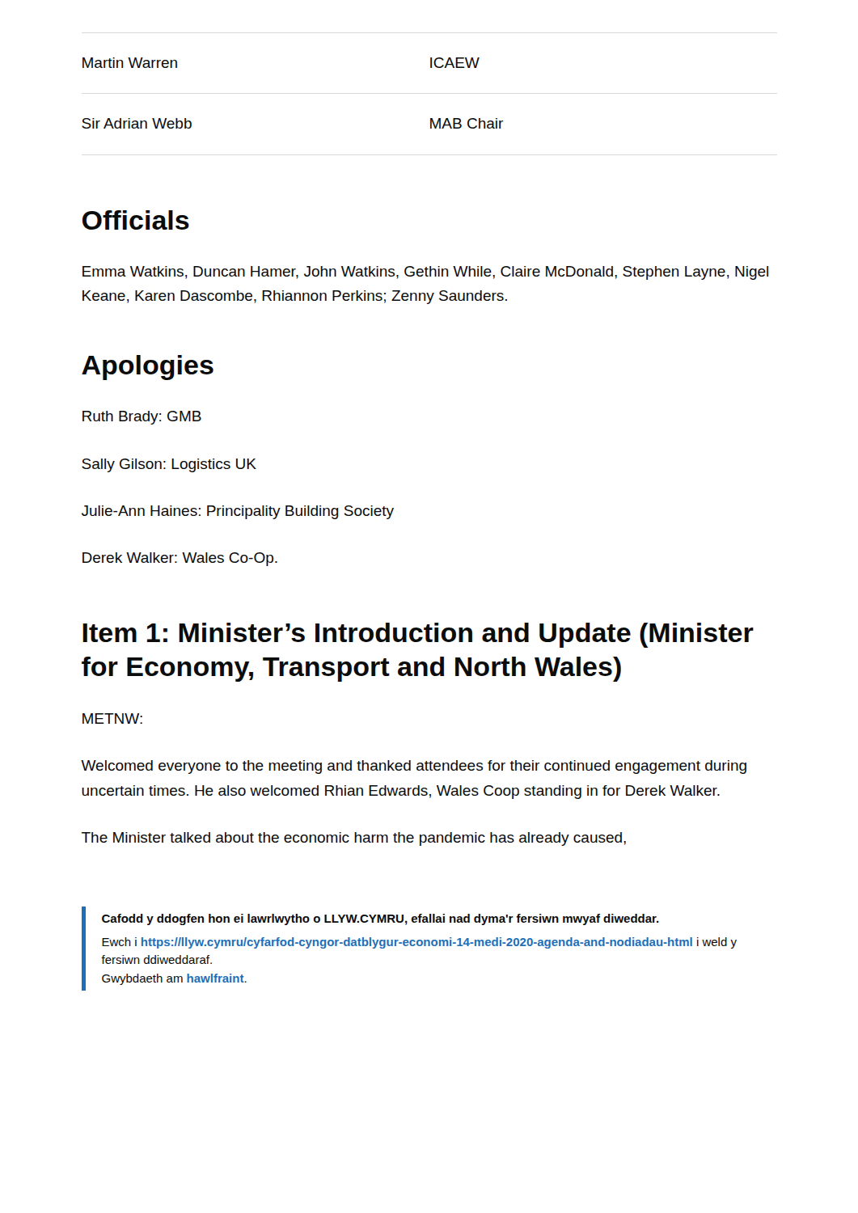| Martin Warren | ICAEW |
| Sir Adrian Webb | MAB Chair |
Officials
Emma Watkins, Duncan Hamer, John Watkins, Gethin While, Claire McDonald, Stephen Layne, Nigel Keane, Karen Dascombe, Rhiannon Perkins; Zenny Saunders.
Apologies
Ruth Brady: GMB
Sally Gilson: Logistics UK
Julie-Ann Haines: Principality Building Society
Derek Walker: Wales Co-Op.
Item 1: Minister’s Introduction and Update (Minister for Economy, Transport and North Wales)
METNW:
Welcomed everyone to the meeting and thanked attendees for their continued engagement during uncertain times. He also welcomed Rhian Edwards, Wales Coop standing in for Derek Walker.
The Minister talked about the economic harm the pandemic has already caused,
Cafodd y ddogfen hon ei lawrlwytho o LLYW.CYMRU, efallai nad dyma'r fersiwn mwyaf diweddar. Ewch i https://llyw.cymru/cyfarfod-cyngor-datblygur-economi-14-medi-2020-agenda-and-nodiadau-html i weld y fersiwn ddiweddaraf.
Gwybdaeth am hawlfraint.